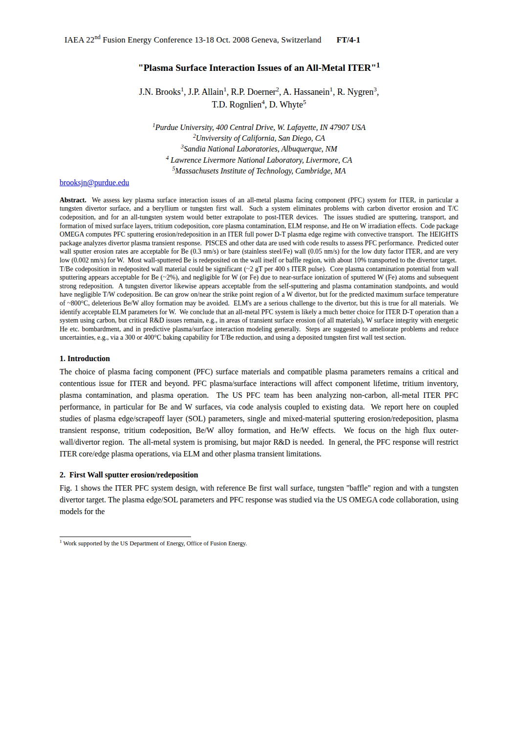IAEA 22nd Fusion Energy Conference 13-18 Oct. 2008 Geneva, Switzerland FT/4-1
"Plasma Surface Interaction Issues of an All-Metal ITER"1
J.N. Brooks1, J.P. Allain1, R.P. Doerner2, A. Hassanein1, R. Nygren3,
T.D. Rognlien4, D. Whyte5
1Purdue University, 400 Central Drive, W. Lafayette, IN 47907 USA
2Unviversity of California, San Diego, CA
3Sandia National Laboratories, Albuquerque, NM
4 Lawrence Livermore National Laboratory, Livermore, CA
5Massachusets Institute of Technology, Cambridge, MA
brooksjn@purdue.edu
Abstract. We assess key plasma surface interaction issues of an all-metal plasma facing component (PFC) system for ITER, in particular a tungsten divertor surface, and a beryllium or tungsten first wall. Such a system eliminates problems with carbon divertor erosion and T/C codeposition, and for an all-tungsten system would better extrapolate to post-ITER devices. The issues studied are sputtering, transport, and formation of mixed surface layers, tritium codeposition, core plasma contamination, ELM response, and He on W irradiation effects. Code package OMEGA computes PFC sputtering erosion/redeposition in an ITER full power D-T plasma edge regime with convective transport. The HEIGHTS package analyzes divertor plasma transient response. PISCES and other data are used with code results to assess PFC performance. Predicted outer wall sputter erosion rates are acceptable for Be (0.3 nm/s) or bare (stainless steel/Fe) wall (0.05 nm/s) for the low duty factor ITER, and are very low (0.002 nm/s) for W. Most wall-sputtered Be is redeposited on the wall itself or baffle region, with about 10% transported to the divertor target. T/Be codeposition in redeposited wall material could be significant (~2 gT per 400 s ITER pulse). Core plasma contamination potential from wall sputtering appears acceptable for Be (~2%), and negligible for W (or Fe) due to near-surface ionization of sputtered W (Fe) atoms and subsequent strong redeposition. A tungsten divertor likewise appears acceptable from the self-sputtering and plasma contamination standpoints, and would have negligible T/W codeposition. Be can grow on/near the strike point region of a W divertor, but for the predicted maximum surface temperature of ~800°C, deleterious Be/W alloy formation may be avoided. ELM's are a serious challenge to the divertor, but this is true for all materials. We identify acceptable ELM parameters for W. We conclude that an all-metal PFC system is likely a much better choice for ITER D-T operation than a system using carbon, but critical R&D issues remain, e.g., in areas of transient surface erosion (of all materials), W surface integrity with energetic He etc. bombardment, and in predictive plasma/surface interaction modeling generally. Steps are suggested to ameliorate problems and reduce uncertainties, e.g., via a 300 or 400°C baking capability for T/Be reduction, and using a deposited tungsten first wall test section.
1. Introduction
The choice of plasma facing component (PFC) surface materials and compatible plasma parameters remains a critical and contentious issue for ITER and beyond. PFC plasma/surface interactions will affect component lifetime, tritium inventory, plasma contamination, and plasma operation. The US PFC team has been analyzing non-carbon, all-metal ITER PFC performance, in particular for Be and W surfaces, via code analysis coupled to existing data. We report here on coupled studies of plasma edge/scrapeoff layer (SOL) parameters, single and mixed-material sputtering erosion/redeposition, plasma transient response, tritium codeposition, Be/W alloy formation, and He/W effects. We focus on the high flux outer-wall/divertor region. The all-metal system is promising, but major R&D is needed. In general, the PFC response will restrict ITER core/edge plasma operations, via ELM and other plasma transient limitations.
2. First Wall sputter erosion/redeposition
Fig. 1 shows the ITER PFC system design, with reference Be first wall surface, tungsten "baffle" region and with a tungsten divertor target. The plasma edge/SOL parameters and PFC response was studied via the US OMEGA code collaboration, using models for the
1 Work supported by the US Department of Energy, Office of Fusion Energy.